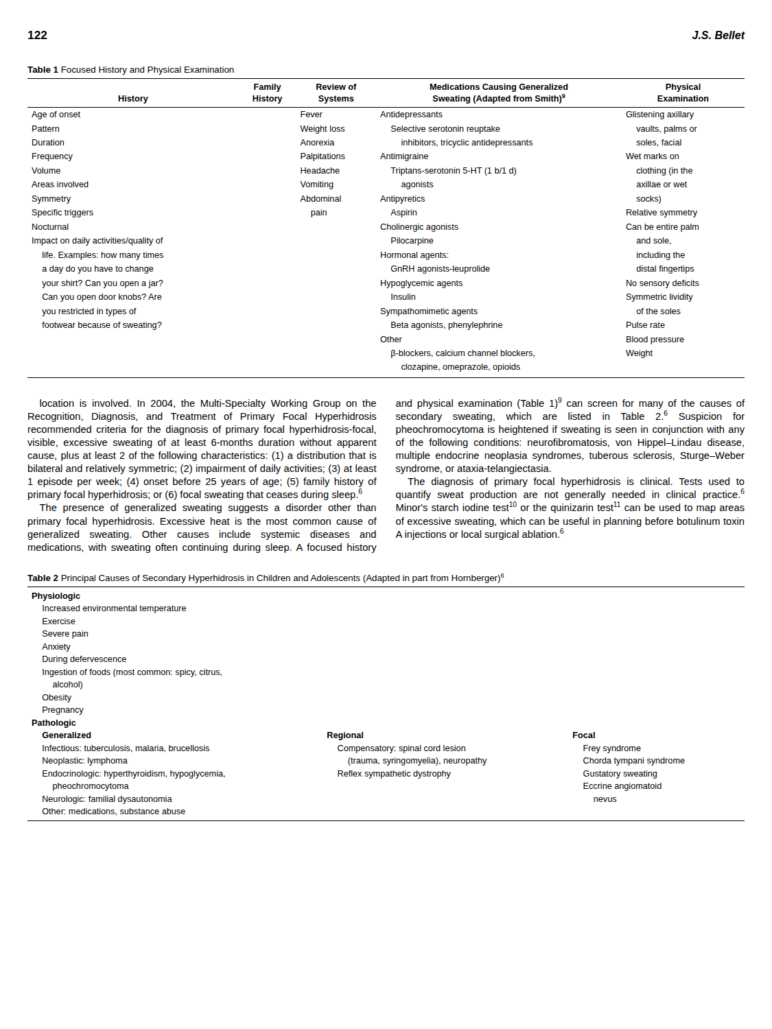122 J.S. Bellet
Table 1 Focused History and Physical Examination
| History | Family History | Review of Systems | Medications Causing Generalized Sweating (Adapted from Smith) 9 | Physical Examination |
| --- | --- | --- | --- | --- |
| Age of onset | | Fever | Antidepressants | Glistening axillary |
| Pattern | | Weight loss | Selective serotonin reuptake | vaults, palms or |
| Duration | | Anorexia | inhibitors, tricyclic antidepressants | soles, facial |
| Frequency | | Palpitations | Antimigraine | Wet marks on |
| Volume | | Headache | Triptans-serotonin 5-HT (1 b/1 d) | clothing (in the |
| Areas involved | | Vomiting | agonists | axillae or wet |
| Symmetry | | Abdominal | Antipyretics | socks) |
| Specific triggers | | pain | Aspirin | Relative symmetry |
| Nocturnal | | | Cholinergic agonists | Can be entire palm |
| Impact on daily activities/quality of | | | Pilocarpine | and sole, |
| life. Examples: how many times | | | Hormonal agents: | including the |
| a day do you have to change | | | GnRH agonists-leuprolide | distal fingertips |
| your shirt? Can you open a jar? | | | Hypoglycemic agents | No sensory deficits |
| Can you open door knobs? Are | | | Insulin | Symmetric lividity |
| you restricted in types of | | | Sympathomimetic agents | of the soles |
| footwear because of sweating? | | | Beta agonists, phenylephrine | Pulse rate |
| | | | Other | Blood pressure |
| | | | β-blockers, calcium channel blockers, | Weight |
| | | | clozapine, omeprazole, opioids | |
location is involved. In 2004, the Multi-Specialty Working Group on the Recognition, Diagnosis, and Treatment of Primary Focal Hyperhidrosis recommended criteria for the diagnosis of primary focal hyperhidrosis-focal, visible, excessive sweating of at least 6-months duration without apparent cause, plus at least 2 of the following characteristics: (1) a distribution that is bilateral and relatively symmetric; (2) impairment of daily activities; (3) at least 1 episode per week; (4) onset before 25 years of age; (5) family history of primary focal hyperhidrosis; or (6) focal sweating that ceases during sleep.6
The presence of generalized sweating suggests a disorder other than primary focal hyperhidrosis. Excessive heat is the most common cause of generalized sweating. Other causes include systemic diseases and medications, with sweating often continuing during sleep. A focused history and physical examination (Table 1)9 can screen for many of the causes of secondary sweating, which are listed in Table 2.6 Suspicion for pheochromocytoma is heightened if sweating is seen in conjunction with any of the following conditions: neurofibromatosis, von Hippel–Lindau disease, multiple endocrine neoplasia syndromes, tuberous sclerosis, Sturge–Weber syndrome, or ataxia-telangiectasia.
The diagnosis of primary focal hyperhidrosis is clinical. Tests used to quantify sweat production are not generally needed in clinical practice.6 Minor's starch iodine test10 or the quinizarin test11 can be used to map areas of excessive sweating, which can be useful in planning before botulinum toxin A injections or local surgical ablation.6
Table 2 Principal Causes of Secondary Hyperhidrosis in Children and Adolescents (Adapted in part from Hornberger)6
| Physiologic | | |
| Increased environmental temperature | | |
| Exercise | | |
| Severe pain | | |
| Anxiety | | |
| During defervescence | | |
| Ingestion of foods (most common: spicy, citrus, | | |
| alcohol) | | |
| Obesity | | |
| Pregnancy | | |
| Pathologic | | |
| Generalized | Regional | Focal |
| Infectious: tuberculosis, malaria, brucellosis | Compensatory: spinal cord lesion | Frey syndrome |
| Neoplastic: lymphoma | (trauma, syringomyelia), neuropathy | Chorda tympani syndrome |
| Endocrinologic: hyperthyroidism, hypoglycemia, | Reflex sympathetic dystrophy | Gustatory sweating |
| pheochromocytoma | | Eccrine angiomatoid |
| Neurologic: familial dysautonomia | | nevus |
| Other: medications, substance abuse | | |